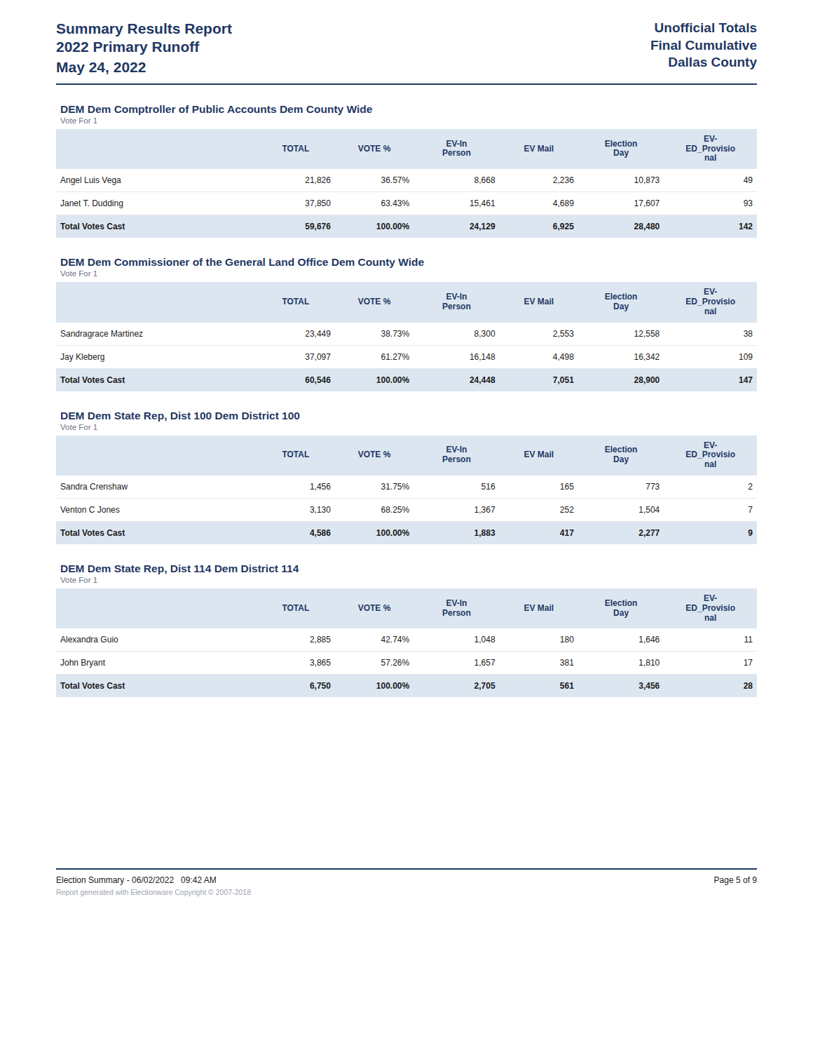Summary Results Report
2022 Primary Runoff
May 24, 2022
Unofficial Totals
Final Cumulative
Dallas County
DEM Dem Comptroller of Public Accounts Dem County Wide
Vote For 1
| | TOTAL | VOTE % | EV-In Person | EV Mail | Election Day | EV- ED_Provisio nal |
| --- | --- | --- | --- | --- | --- | --- |
| Angel Luis Vega | 21,826 | 36.57% | 8,668 | 2,236 | 10,873 | 49 |
| Janet T. Dudding | 37,850 | 63.43% | 15,461 | 4,689 | 17,607 | 93 |
| Total Votes Cast | 59,676 | 100.00% | 24,129 | 6,925 | 28,480 | 142 |
DEM Dem Commissioner of the General Land Office Dem County Wide
Vote For 1
| | TOTAL | VOTE % | EV-In Person | EV Mail | Election Day | EV- ED_Provisio nal |
| --- | --- | --- | --- | --- | --- | --- |
| Sandragrace Martinez | 23,449 | 38.73% | 8,300 | 2,553 | 12,558 | 38 |
| Jay Kleberg | 37,097 | 61.27% | 16,148 | 4,498 | 16,342 | 109 |
| Total Votes Cast | 60,546 | 100.00% | 24,448 | 7,051 | 28,900 | 147 |
DEM Dem State Rep, Dist 100 Dem District 100
Vote For 1
| | TOTAL | VOTE % | EV-In Person | EV Mail | Election Day | EV- ED_Provisio nal |
| --- | --- | --- | --- | --- | --- | --- |
| Sandra Crenshaw | 1,456 | 31.75% | 516 | 165 | 773 | 2 |
| Venton C Jones | 3,130 | 68.25% | 1,367 | 252 | 1,504 | 7 |
| Total Votes Cast | 4,586 | 100.00% | 1,883 | 417 | 2,277 | 9 |
DEM Dem State Rep, Dist 114 Dem District 114
Vote For 1
| | TOTAL | VOTE % | EV-In Person | EV Mail | Election Day | EV- ED_Provisio nal |
| --- | --- | --- | --- | --- | --- | --- |
| Alexandra Guio | 2,885 | 42.74% | 1,048 | 180 | 1,646 | 11 |
| John Bryant | 3,865 | 57.26% | 1,657 | 381 | 1,810 | 17 |
| Total Votes Cast | 6,750 | 100.00% | 2,705 | 561 | 3,456 | 28 |
Election Summary - 06/02/2022 09:42 AM
Page 5 of 9
Report generated with Electionware Copyright © 2007-2018